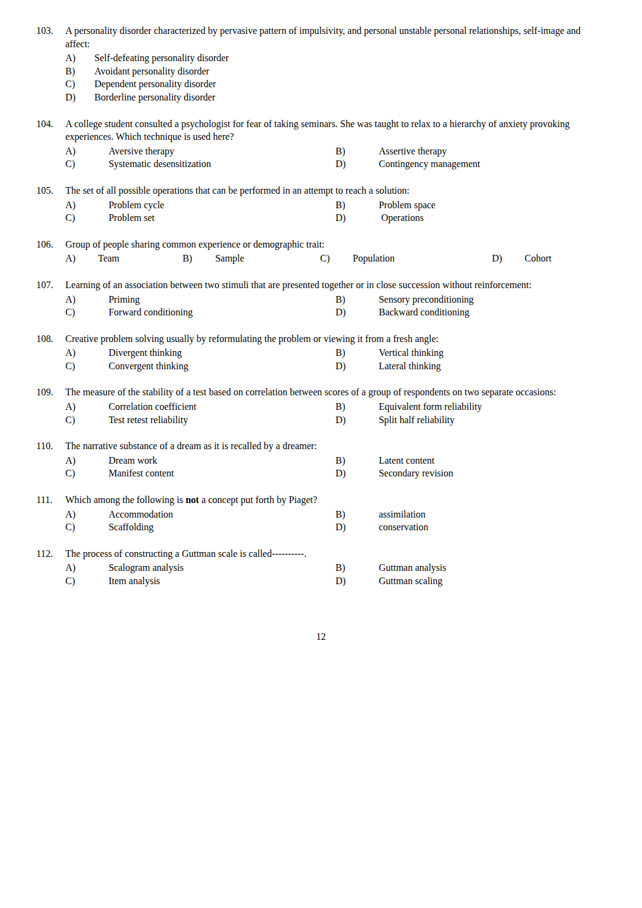103.
A personality disorder characterized by pervasive pattern of impulsivity, and personal unstable personal relationships, self-image and affect:
| A) | Self-defeating personality disorder |
| B) | Avoidant personality disorder |
| C) | Dependent personality disorder |
| D) | Borderline personality disorder |
104.
A college student consulted a psychologist for fear of taking seminars. She was taught to relax to a hierarchy of anxiety provoking experiences. Which technique is used here?
| A) | Aversive therapy | B) | Assertive therapy |
| C) | Systematic desensitization | D) | Contingency management |
105.
The set of all possible operations that can be performed in an attempt to reach a solution:
| A) | Problem cycle | B) | Problem space |
| C) | Problem set | D) | Operations |
106.
Group of people sharing common experience or demographic trait:
| A) | Team | B) | Sample | C) | Population | D) | Cohort |
107.
Learning of an association between two stimuli that are presented together or in close succession without reinforcement:
| A) | Priming | B) | Sensory preconditioning |
| C) | Forward conditioning | D) | Backward conditioning |
108.
Creative problem solving usually by reformulating the problem or viewing it from a fresh angle:
| A) | Divergent thinking | B) | Vertical thinking |
| C) | Convergent thinking | D) | Lateral thinking |
109.
The measure of the stability of a test based on correlation between scores of a group of respondents on two separate occasions:
| A) | Correlation coefficient | B) | Equivalent form reliability |
| C) | Test retest reliability | D) | Split half reliability |
110.
The narrative substance of a dream as it is recalled by a dreamer:
| A) | Dream work | B) | Latent content |
| C) | Manifest content | D) | Secondary revision |
111.
Which among the following is not a concept put forth by Piaget?
| A) | Accommodation | B) | assimilation |
| C) | Scaffolding | D) | conservation |
112.
The process of constructing a Guttman scale is called----------.
| A) | Scalogram analysis | B) | Guttman analysis |
| C) | Item analysis | D) | Guttman scaling |
12